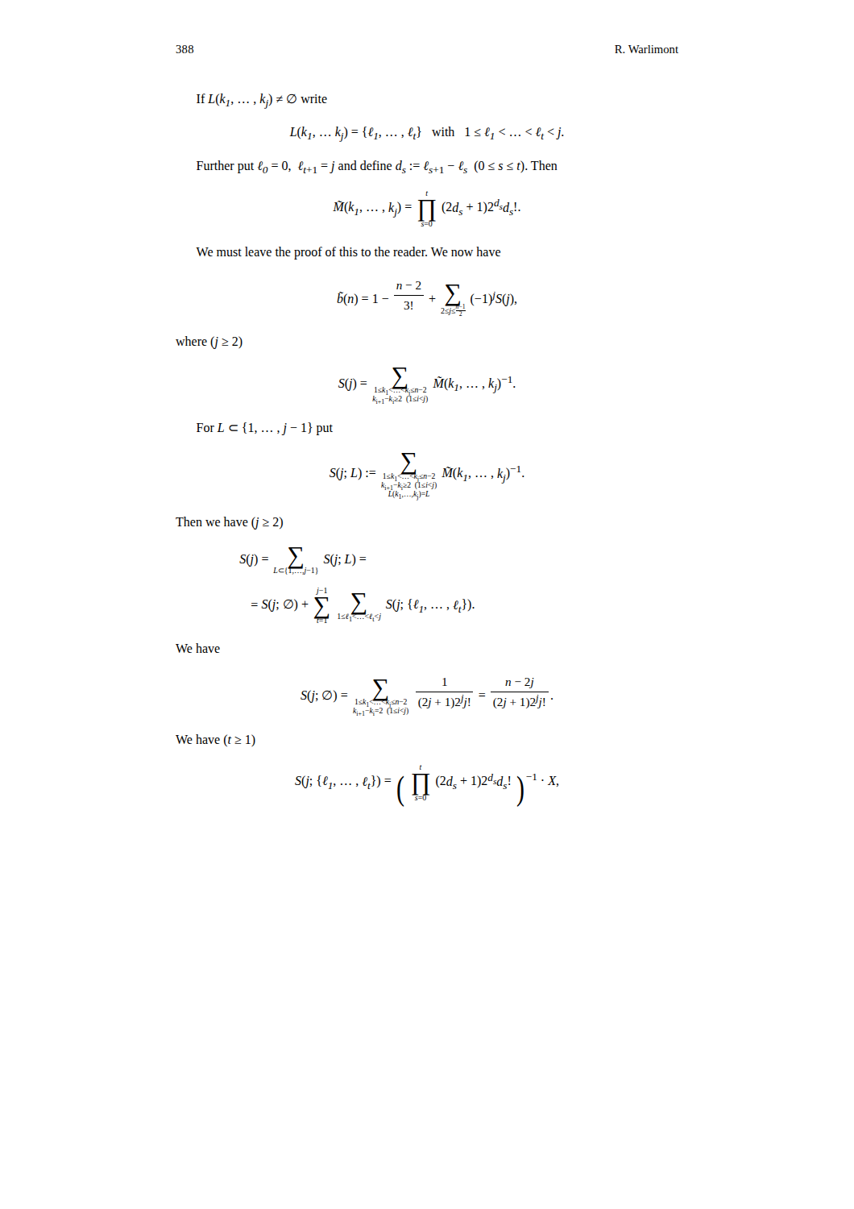388 R. Warlimont
If L(k1, … , kj) ≠ ∅ write
L(k1, … kj) = {ℓ1, … , ℓt} with 1 ≤ ℓ1 < … < ℓt < j.
Further put ℓ0 = 0, ℓt+1 = j and define ds := ℓs+1 − ℓs (0 ≤ s ≤ t). Then
M̃(k1, … , kj) = t ∏ s=0 (2ds + 1)2dsds!.
We must leave the proof of this to the reader. We now have
b̃(n) = 1 − n − 23! + ∑ 2≤j≤n−12 (−1)jS(j),
where (j ≥ 2)
S(j) = ∑ 1≤k1<…<kj≤n−2
ki+1−ki≥2 (1≤i<j) M̃(k1, … , kj)−1.
For L ⊂ {1, … , j − 1} put
S(j; L) := ∑ 1≤k1<…<kj≤n−2
ki+1−ki≥2 (1≤i<j)
L(k1,…,kj)=L M̃(k1, … , kj)−1.
Then we have (j ≥ 2)
S(j) = ∑ L⊂{1,…,j−1} S(j; L) = = S(j; ∅) + j−1 ∑ t=1 ∑ 1≤ℓ1<…<ℓt<j S(j; {ℓ1, … , ℓt}).
We have
S(j; ∅) = ∑ 1≤k1<…<kj≤n−2
ki+1−ki=2 (1≤i<j) 1(2j + 1)2jj! = n − 2j(2j + 1)2jj!.
We have (t ≥ 1)
S(j; {ℓ1, … , ℓt}) = ( t ∏ s=0 (2ds + 1)2dsds! )−1 · X,